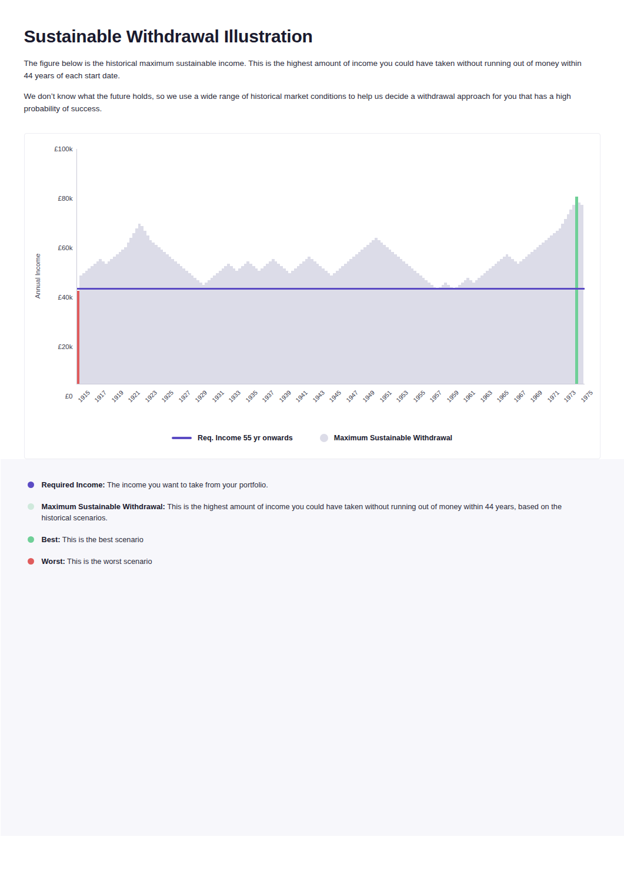Sustainable Withdrawal Illustration
The figure below is the historical maximum sustainable income. This is the highest amount of income you could have taken without running out of money within 44 years of each start date.
We don’t know what the future holds, so we use a wide range of historical market conditions to help us decide a withdrawal approach for you that has a high probability of success.
Annual Income
£100k £80k £60k £40k £20k £0
1915 1917 1919 1921 1923 1925 1927 1929 1931 1933 1935 1937 1939 1941 1943 1945 1947 1949 1951 1953 1955 1957 1959 1961 1963 1965 1967 1969 1971 1973 1975
Req. Income 55 yr onwards
Maximum Sustainable Withdrawal
Required Income: The income you want to take from your portfolio.
Maximum Sustainable Withdrawal: This is the highest amount of income you could have taken without running out of money within 44 years, based on the historical scenarios.
Best: This is the best scenario
Worst: This is the worst scenario